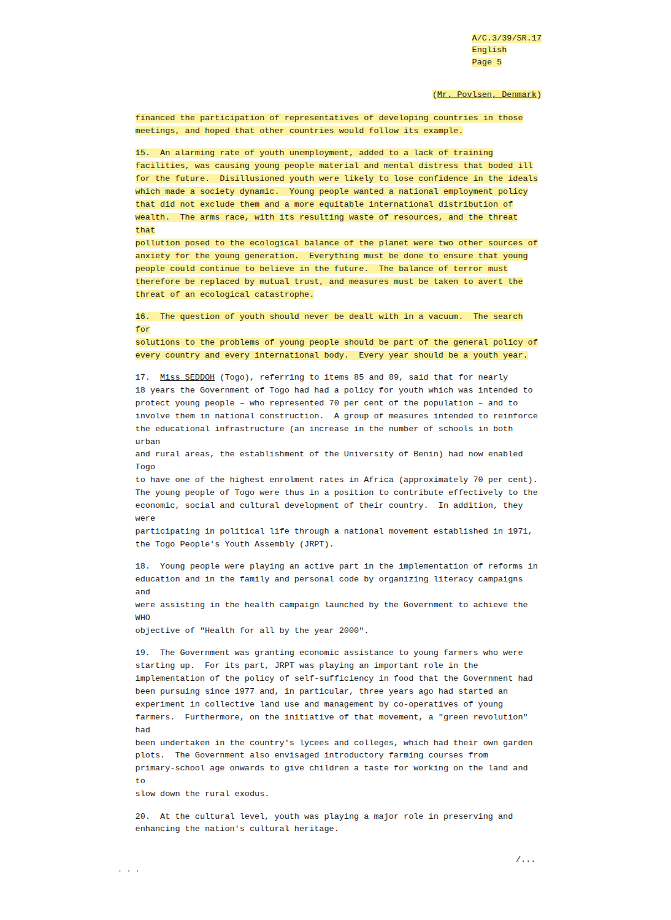A/C.3/39/SR.17
English
Page 5
(Mr. Povlsen, Denmark)
financed the participation of representatives of developing countries in those
meetings, and hoped that other countries would follow its example.
15. An alarming rate of youth unemployment, added to a lack of training
facilities, was causing young people material and mental distress that boded ill
for the future. Disillusioned youth were likely to lose confidence in the ideals
which made a society dynamic. Young people wanted a national employment policy
that did not exclude them and a more equitable international distribution of
wealth. The arms race, with its resulting waste of resources, and the threat that
pollution posed to the ecological balance of the planet were two other sources of
anxiety for the young generation. Everything must be done to ensure that young
people could continue to believe in the future. The balance of terror must
therefore be replaced by mutual trust, and measures must be taken to avert the
threat of an ecological catastrophe.
16. The question of youth should never be dealt with in a vacuum. The search for
solutions to the problems of young people should be part of the general policy of
every country and every international body. Every year should be a youth year.
17. Miss SEDDOH (Togo), referring to items 85 and 89, said that for nearly
18 years the Government of Togo had had a policy for youth which was intended to
protect young people – who represented 70 per cent of the population – and to
involve them in national construction. A group of measures intended to reinforce
the educational infrastructure (an increase in the number of schools in both urban
and rural areas, the establishment of the University of Benin) had now enabled Togo
to have one of the highest enrolment rates in Africa (approximately 70 per cent).
The young people of Togo were thus in a position to contribute effectively to the
economic, social and cultural development of their country. In addition, they were
participating in political life through a national movement established in 1971,
the Togo People's Youth Assembly (JRPT).
18. Young people were playing an active part in the implementation of reforms in
education and in the family and personal code by organizing literacy campaigns and
were assisting in the health campaign launched by the Government to achieve the WHO
objective of "Health for all by the year 2000".
19. The Government was granting economic assistance to young farmers who were
starting up. For its part, JRPT was playing an important role in the
implementation of the policy of self-sufficiency in food that the Government had
been pursuing since 1977 and, in particular, three years ago had started an
experiment in collective land use and management by co-operatives of young
farmers. Furthermore, on the initiative of that movement, a "green revolution" had
been undertaken in the country's lycees and colleges, which had their own garden
plots. The Government also envisaged introductory farming courses from
primary-school age onwards to give children a taste for working on the land and to
slow down the rural exodus.
20. At the cultural level, youth was playing a major role in preserving and
enhancing the nation's cultural heritage.
/...
. . .